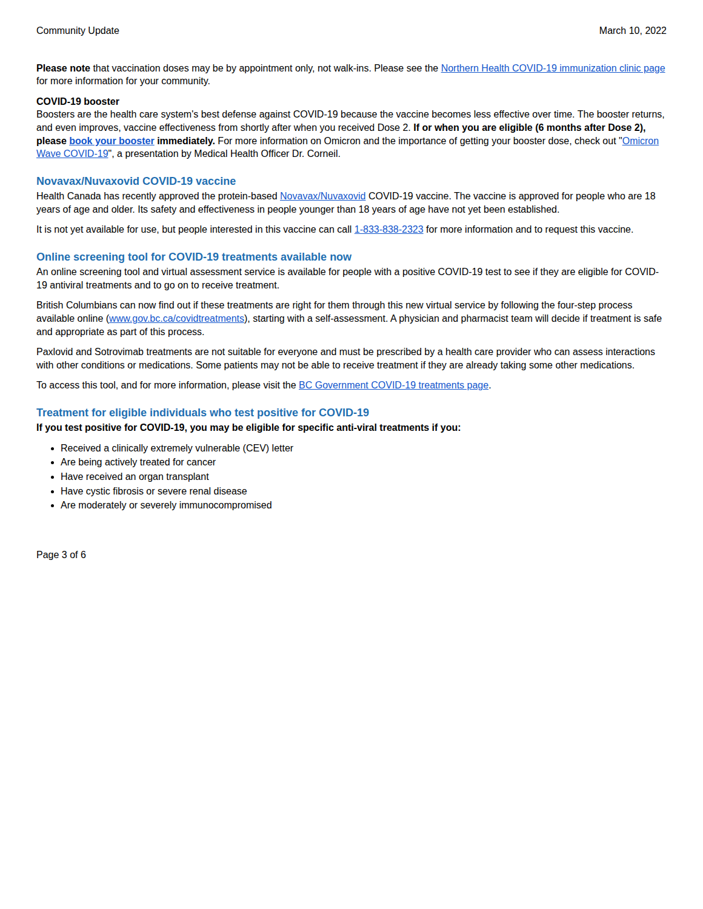Community Update March 10, 2022
Please note that vaccination doses may be by appointment only, not walk-ins. Please see the Northern Health COVID-19 immunization clinic page for more information for your community.
COVID-19 booster
Boosters are the health care system's best defense against COVID-19 because the vaccine becomes less effective over time. The booster returns, and even improves, vaccine effectiveness from shortly after when you received Dose 2. If or when you are eligible (6 months after Dose 2), please book your booster immediately. For more information on Omicron and the importance of getting your booster dose, check out "Omicron Wave COVID-19", a presentation by Medical Health Officer Dr. Corneil.
Novavax/Nuvaxovid COVID-19 vaccine
Health Canada has recently approved the protein-based Novavax/Nuvaxovid COVID-19 vaccine. The vaccine is approved for people who are 18 years of age and older. Its safety and effectiveness in people younger than 18 years of age have not yet been established.
It is not yet available for use, but people interested in this vaccine can call 1-833-838-2323 for more information and to request this vaccine.
Online screening tool for COVID-19 treatments available now
An online screening tool and virtual assessment service is available for people with a positive COVID-19 test to see if they are eligible for COVID-19 antiviral treatments and to go on to receive treatment.
British Columbians can now find out if these treatments are right for them through this new virtual service by following the four-step process available online (www.gov.bc.ca/covidtreatments), starting with a self-assessment. A physician and pharmacist team will decide if treatment is safe and appropriate as part of this process.
Paxlovid and Sotrovimab treatments are not suitable for everyone and must be prescribed by a health care provider who can assess interactions with other conditions or medications. Some patients may not be able to receive treatment if they are already taking some other medications.
To access this tool, and for more information, please visit the BC Government COVID-19 treatments page.
Treatment for eligible individuals who test positive for COVID-19
If you test positive for COVID-19, you may be eligible for specific anti-viral treatments if you:
Received a clinically extremely vulnerable (CEV) letter
Are being actively treated for cancer
Have received an organ transplant
Have cystic fibrosis or severe renal disease
Are moderately or severely immunocompromised
Page 3 of 6